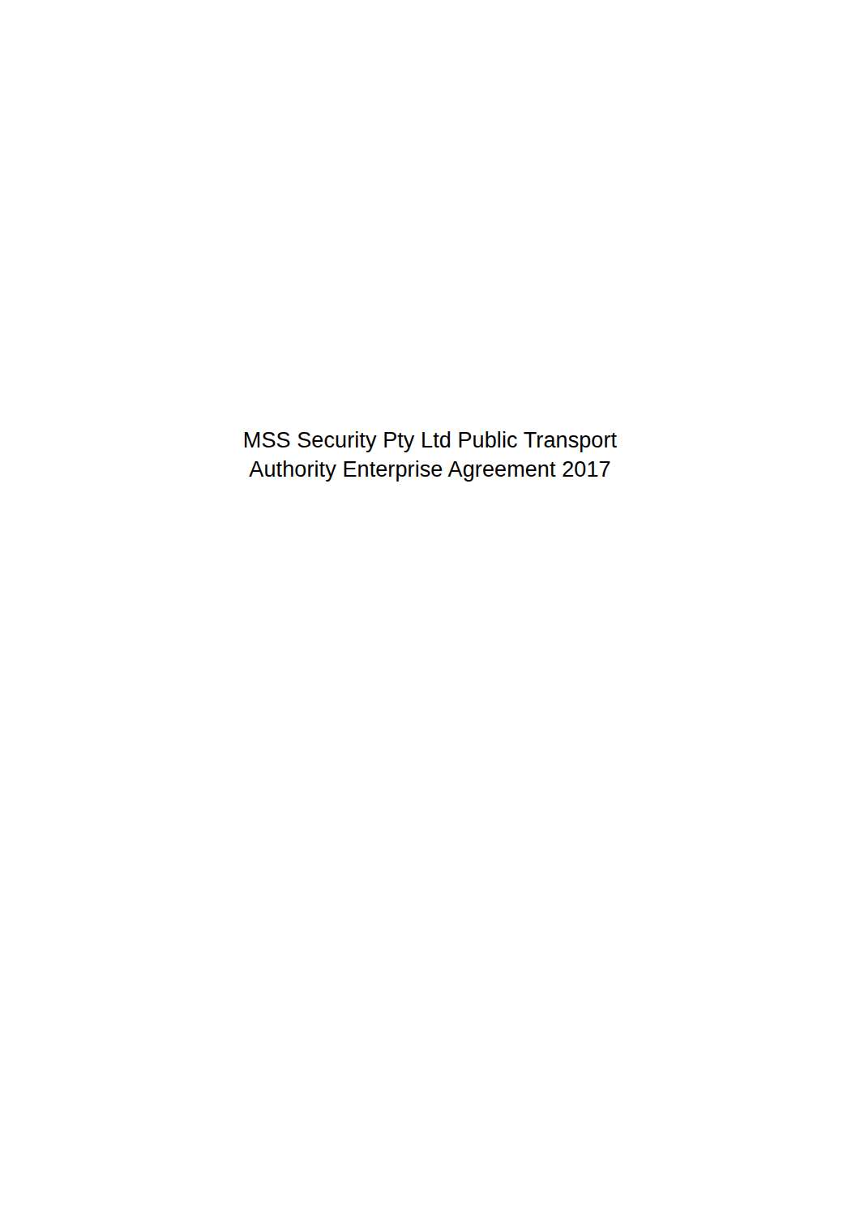MSS Security Pty Ltd Public Transport Authority Enterprise Agreement 2017